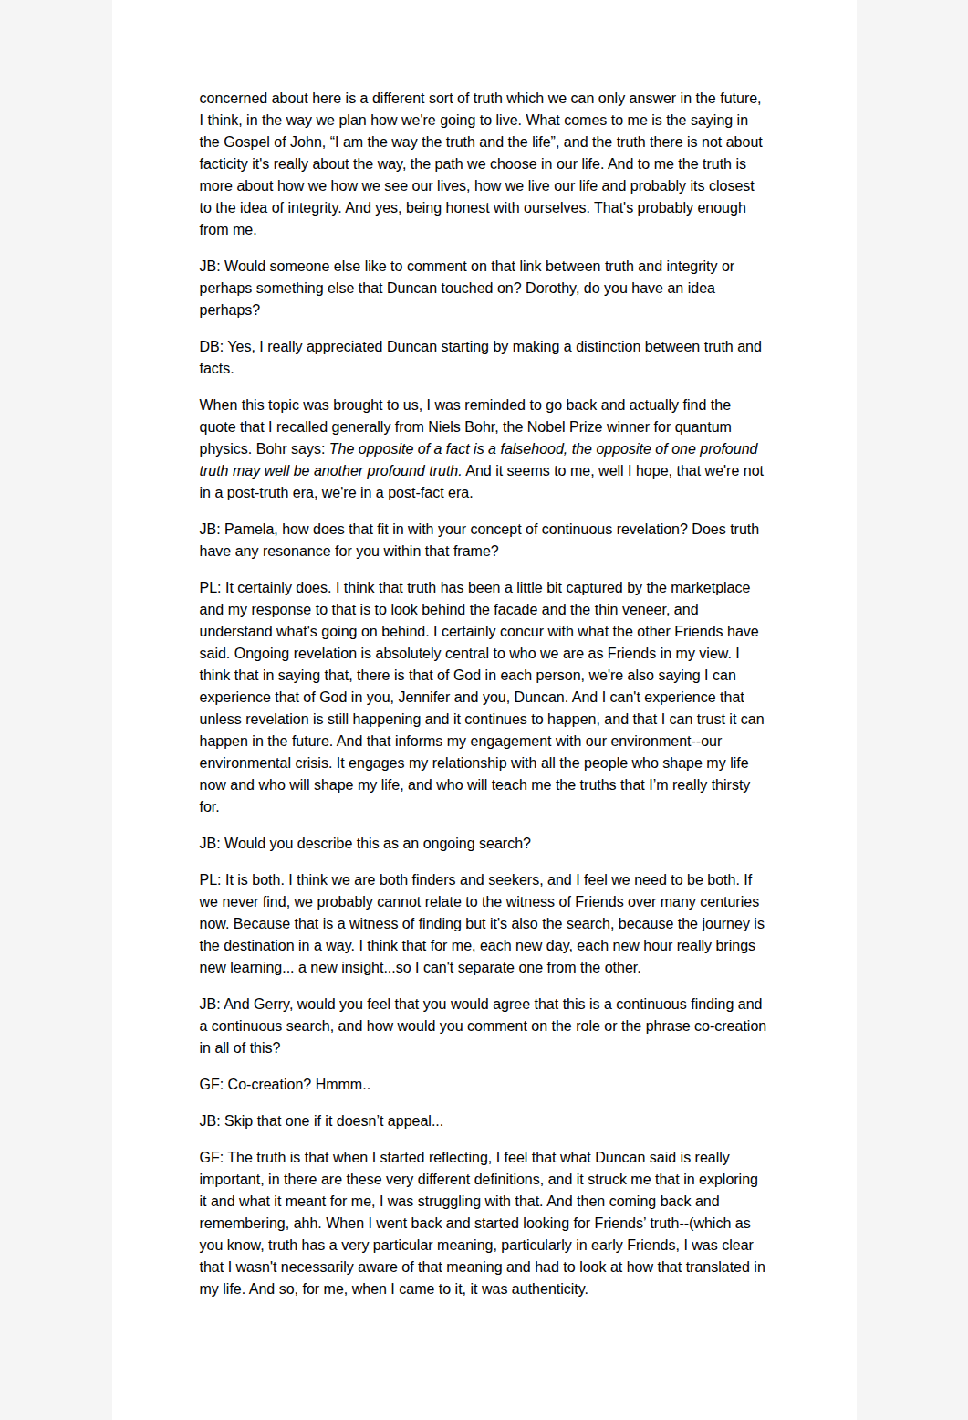concerned about here is a different sort of truth which we can only answer in the future, I think, in the way we plan how we're going to live. What comes to me is the saying in the Gospel of John, “I am the way the truth and the life”, and the truth there is not about facticity it's really about the way, the path we choose in our life. And to me the truth is more about how we how we see our lives, how we live our life and probably its closest to the idea of integrity. And yes, being honest with ourselves. That's probably enough from me.
JB: Would someone else like to comment on that link between truth and integrity or perhaps something else that Duncan touched on? Dorothy, do you have an idea perhaps?
DB: Yes, I really appreciated Duncan starting by making a distinction between truth and facts.
When this topic was brought to us, I was reminded to go back and actually find the quote that I recalled generally from Niels Bohr, the Nobel Prize winner for quantum physics. Bohr says: The opposite of a fact is a falsehood, the opposite of one profound truth may well be another profound truth. And it seems to me, well I hope, that we're not in a post-truth era, we're in a post-fact era.
JB: Pamela, how does that fit in with your concept of continuous revelation? Does truth have any resonance for you within that frame?
PL: It certainly does. I think that truth has been a little bit captured by the marketplace and my response to that is to look behind the facade and the thin veneer, and understand what's going on behind. I certainly concur with what the other Friends have said. Ongoing revelation is absolutely central to who we are as Friends in my view. I think that in saying that, there is that of God in each person, we're also saying I can experience that of God in you, Jennifer and you, Duncan. And I can't experience that unless revelation is still happening and it continues to happen, and that I can trust it can happen in the future. And that informs my engagement with our environment--our environmental crisis. It engages my relationship with all the people who shape my life now and who will shape my life, and who will teach me the truths that I’m really thirsty for.
JB: Would you describe this as an ongoing search?
PL: It is both. I think we are both finders and seekers, and I feel we need to be both. If we never find, we probably cannot relate to the witness of Friends over many centuries now. Because that is a witness of finding but it's also the search, because the journey is the destination in a way. I think that for me, each new day, each new hour really brings new learning... a new insight...so I can't separate one from the other.
JB: And Gerry, would you feel that you would agree that this is a continuous finding and a continuous search, and how would you comment on the role or the phrase co-creation in all of this?
GF: Co-creation? Hmmm..
JB: Skip that one if it doesn’t appeal...
GF: The truth is that when I started reflecting, I feel that what Duncan said is really important, in there are these very different definitions, and it struck me that in exploring it and what it meant for me, I was struggling with that. And then coming back and remembering, ahh. When I went back and started looking for Friends’ truth--(which as you know, truth has a very particular meaning, particularly in early Friends, I was clear that I wasn't necessarily aware of that meaning and had to look at how that translated in my life. And so, for me, when I came to it, it was authenticity.